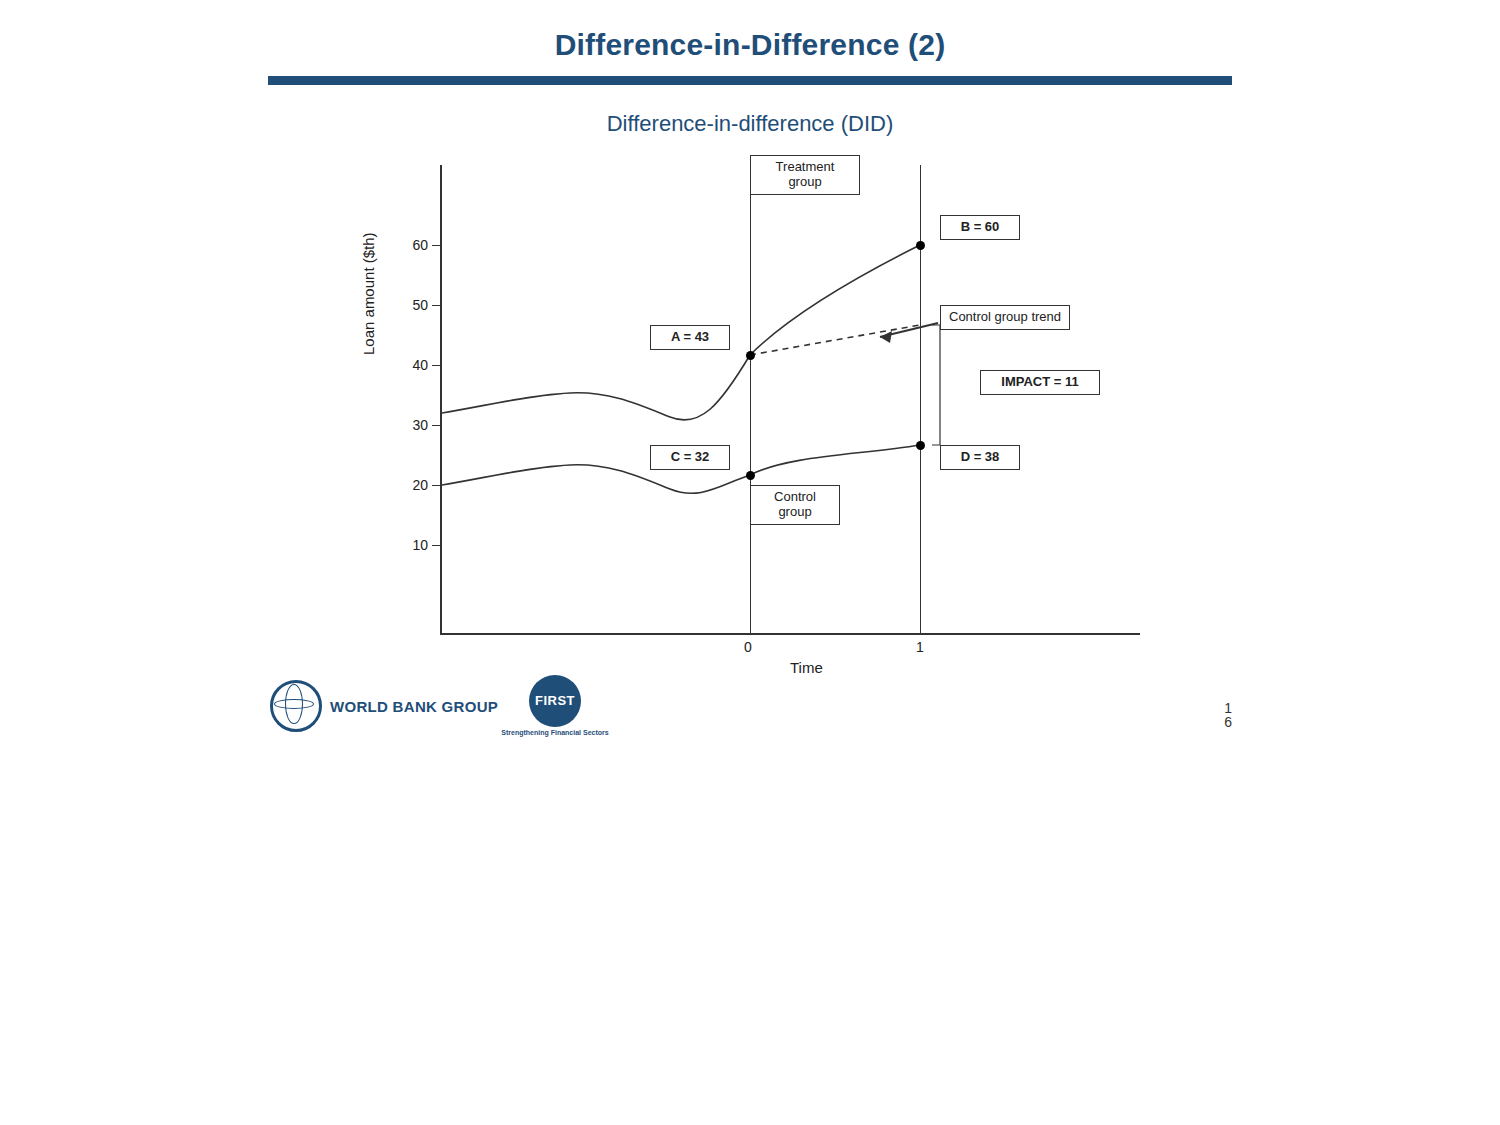Difference-in-Difference (2)
Difference-in-difference (DID)
Loan amount ($th)
60
50
40
30
20
10
0
1
Time
Treatment
group
Control
group
A = 43
B = 60
C = 32
D = 38
Control group trend
IMPACT = 11
WORLD BANK GROUP
FIRST
Strengthening Financial Sectors
1
6